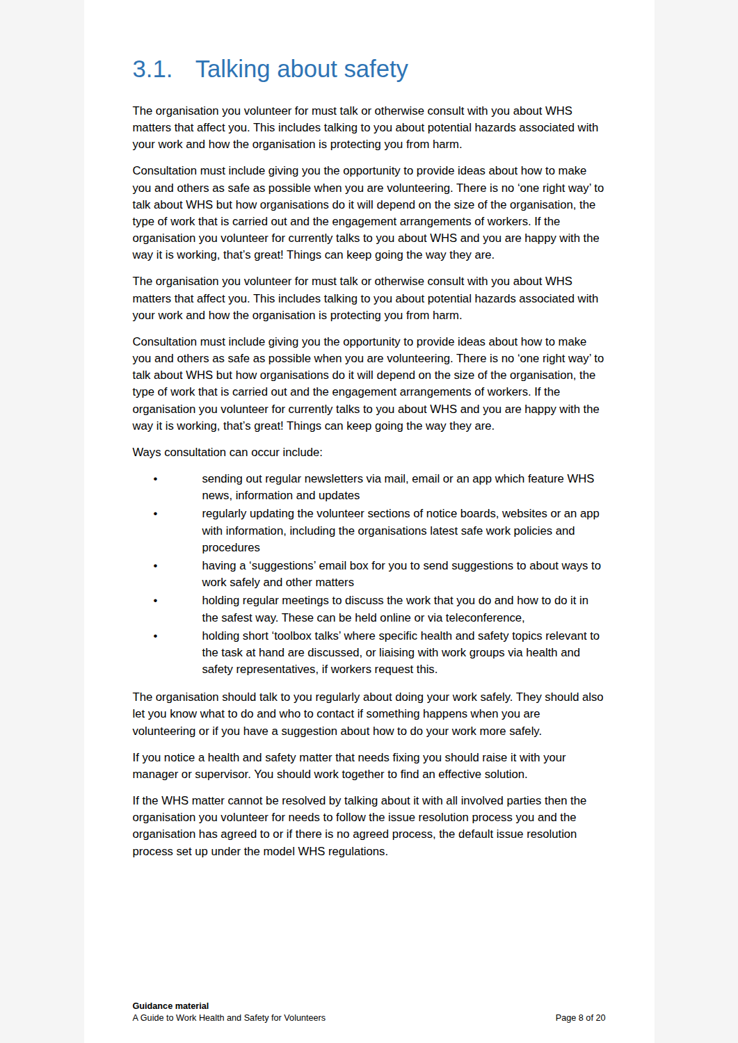3.1. Talking about safety
The organisation you volunteer for must talk or otherwise consult with you about WHS matters that affect you. This includes talking to you about potential hazards associated with your work and how the organisation is protecting you from harm.
Consultation must include giving you the opportunity to provide ideas about how to make you and others as safe as possible when you are volunteering. There is no ‘one right way’ to talk about WHS but how organisations do it will depend on the size of the organisation, the type of work that is carried out and the engagement arrangements of workers. If the organisation you volunteer for currently talks to you about WHS and you are happy with the way it is working, that’s great! Things can keep going the way they are.
The organisation you volunteer for must talk or otherwise consult with you about WHS matters that affect you. This includes talking to you about potential hazards associated with your work and how the organisation is protecting you from harm.
Consultation must include giving you the opportunity to provide ideas about how to make you and others as safe as possible when you are volunteering. There is no ‘one right way’ to talk about WHS but how organisations do it will depend on the size of the organisation, the type of work that is carried out and the engagement arrangements of workers. If the organisation you volunteer for currently talks to you about WHS and you are happy with the way it is working, that’s great! Things can keep going the way they are.
Ways consultation can occur include:
sending out regular newsletters via mail, email or an app which feature WHS news, information and updates
regularly updating the volunteer sections of notice boards, websites or an app with information, including the organisations latest safe work policies and procedures
having a ‘suggestions’ email box for you to send suggestions to about ways to work safely and other matters
holding regular meetings to discuss the work that you do and how to do it in the safest way. These can be held online or via teleconference,
holding short ‘toolbox talks’ where specific health and safety topics relevant to the task at hand are discussed, or liaising with work groups via health and safety representatives, if workers request this.
The organisation should talk to you regularly about doing your work safely. They should also let you know what to do and who to contact if something happens when you are volunteering or if you have a suggestion about how to do your work more safely.
If you notice a health and safety matter that needs fixing you should raise it with your manager or supervisor. You should work together to find an effective solution.
If the WHS matter cannot be resolved by talking about it with all involved parties then the organisation you volunteer for needs to follow the issue resolution process you and the organisation has agreed to or if there is no agreed process, the default issue resolution process set up under the model WHS regulations.
Guidance material
A Guide to Work Health and Safety for Volunteers
Page 8 of 20